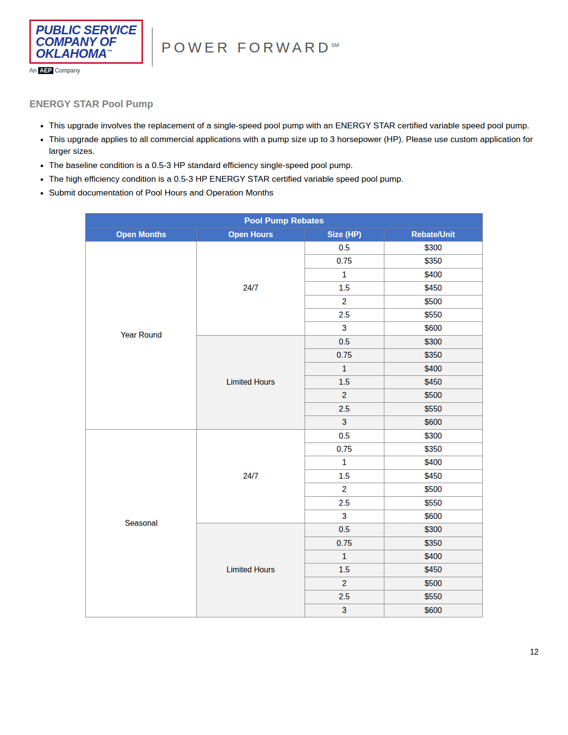PUBLIC SERVICE
COMPANY OF
OKLAHOMA™
An AEP Company
POWER FORWARDSM
ENERGY STAR Pool Pump
This upgrade involves the replacement of a single-speed pool pump with an ENERGY STAR certified variable speed pool pump.
This upgrade applies to all commercial applications with a pump size up to 3 horsepower (HP). Please use custom application for larger sizes.
The baseline condition is a 0.5-3 HP standard efficiency single-speed pool pump.
The high efficiency condition is a 0.5-3 HP ENERGY STAR certified variable speed pool pump.
Submit documentation of Pool Hours and Operation Months
| Pool Pump Rebates |
| --- |
| Open Months | Open Hours | Size (HP) | Rebate/Unit |
| Year Round | 24/7 | 0.5 | $300 |
| 0.75 | $350 |
| 1 | $400 |
| 1.5 | $450 |
| 2 | $500 |
| 2.5 | $550 |
| 3 | $600 |
| Limited Hours | 0.5 | $300 |
| 0.75 | $350 |
| 1 | $400 |
| 1.5 | $450 |
| 2 | $500 |
| 2.5 | $550 |
| 3 | $600 |
| Seasonal | 24/7 | 0.5 | $300 |
| 0.75 | $350 |
| 1 | $400 |
| 1.5 | $450 |
| 2 | $500 |
| 2.5 | $550 |
| 3 | $600 |
| Limited Hours | 0.5 | $300 |
| 0.75 | $350 |
| 1 | $400 |
| 1.5 | $450 |
| 2 | $500 |
| 2.5 | $550 |
| 3 | $600 |
12